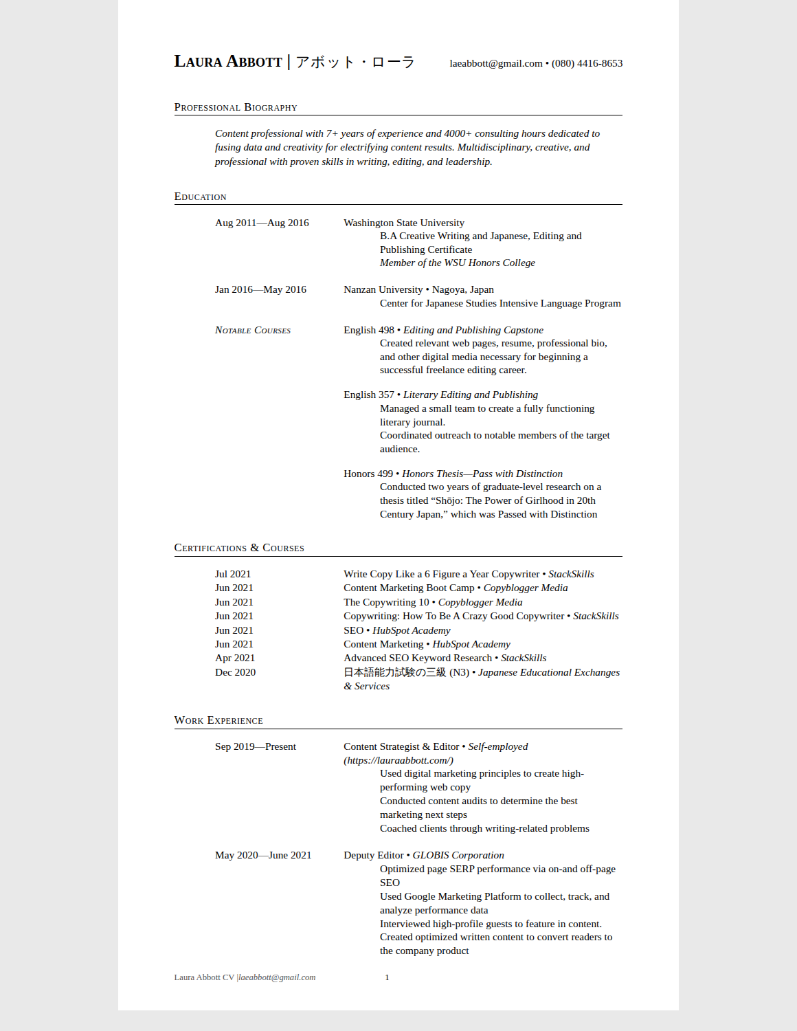Laura Abbott | アボット・ローラ
laeabbott@gmail.com • (080) 4416-8653
Professional Biography
Content professional with 7+ years of experience and 4000+ consulting hours dedicated to fusing data and creativity for electrifying content results. Multidisciplinary, creative, and professional with proven skills in writing, editing, and leadership.
Education
Aug 2011—Aug 2016
Washington State University B.A Creative Writing and Japanese, Editing and Publishing Certificate Member of the WSU Honors College
Jan 2016—May 2016
Nanzan University • Nagoya, Japan Center for Japanese Studies Intensive Language Program
Notable Courses
English 498 • Editing and Publishing Capstone Created relevant web pages, resume, professional bio, and other digital media necessary for beginning a successful freelance editing career.
English 357 • Literary Editing and Publishing Managed a small team to create a fully functioning literary journal. Coordinated outreach to notable members of the target audience.
Honors 499 • Honors Thesis—Pass with Distinction Conducted two years of graduate-level research on a thesis titled “Shōjo: The Power of Girlhood in 20th Century Japan,” which was Passed with Distinction
Certifications & Courses
Jul 2021
Write Copy Like a 6 Figure a Year Copywriter • StackSkills
Jun 2021
Content Marketing Boot Camp • Copyblogger Media
Jun 2021
The Copywriting 10 • Copyblogger Media
Jun 2021
Copywriting: How To Be A Crazy Good Copywriter • StackSkills
Jun 2021
SEO • HubSpot Academy
Jun 2021
Content Marketing • HubSpot Academy
Apr 2021
Advanced SEO Keyword Research • StackSkills
Dec 2020
日本語能力試験の三級 (N3) • Japanese Educational Exchanges & Services
Work Experience
Sep 2019—Present
Content Strategist & Editor • Self-employed (https://lauraabbott.com/)
Used digital marketing principles to create high-performing web copy
Conducted content audits to determine the best marketing next steps
Coached clients through writing-related problems
May 2020—June 2021
Deputy Editor • GLOBIS Corporation
Optimized page SERP performance via on-and off-page SEO
Used Google Marketing Platform to collect, track, and analyze performance data
Interviewed high-profile guests to feature in content.
Created optimized written content to convert readers to the company product
Laura Abbott CV | laeabbott@gmail.com 1